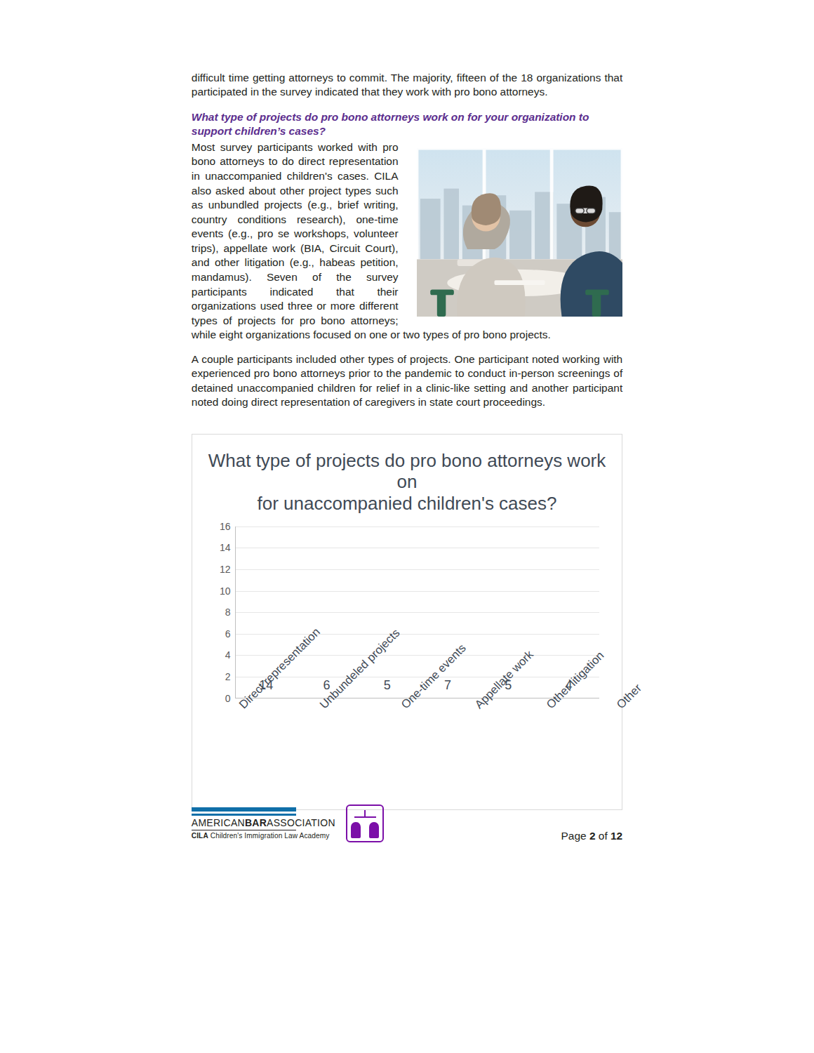difficult time getting attorneys to commit. The majority, fifteen of the 18 organizations that participated in the survey indicated that they work with pro bono attorneys.
What type of projects do pro bono attorneys work on for your organization to support children’s cases?
Most survey participants worked with pro bono attorneys to do direct representation in unaccompanied children's cases. CILA also asked about other project types such as unbundled projects (e.g., brief writing, country conditions research), one-time events (e.g., pro se workshops, volunteer trips), appellate work (BIA, Circuit Court), and other litigation (e.g., habeas petition, mandamus). Seven of the survey participants indicated that their organizations used three or more different types of projects for pro bono attorneys; while eight organizations focused on one or two types of pro bono projects.
A couple participants included other types of projects. One participant noted working with experienced pro bono attorneys prior to the pandemic to conduct in-person screenings of detained unaccompanied children for relief in a clinic-like setting and another participant noted doing direct representation of caregivers in state court proceedings.
What type of projects do pro bono attorneys work on
for unaccompanied children's cases?
16
14
12
10
8
6
4
2
0
14
6
5
7
5
4
Direct representation
Unbundeled projects
One-time events
Appellate work
Other litigation
Other
AMERICANBARASSOCIATION
CILA Children's Immigration Law Academy
Page 2 of 12